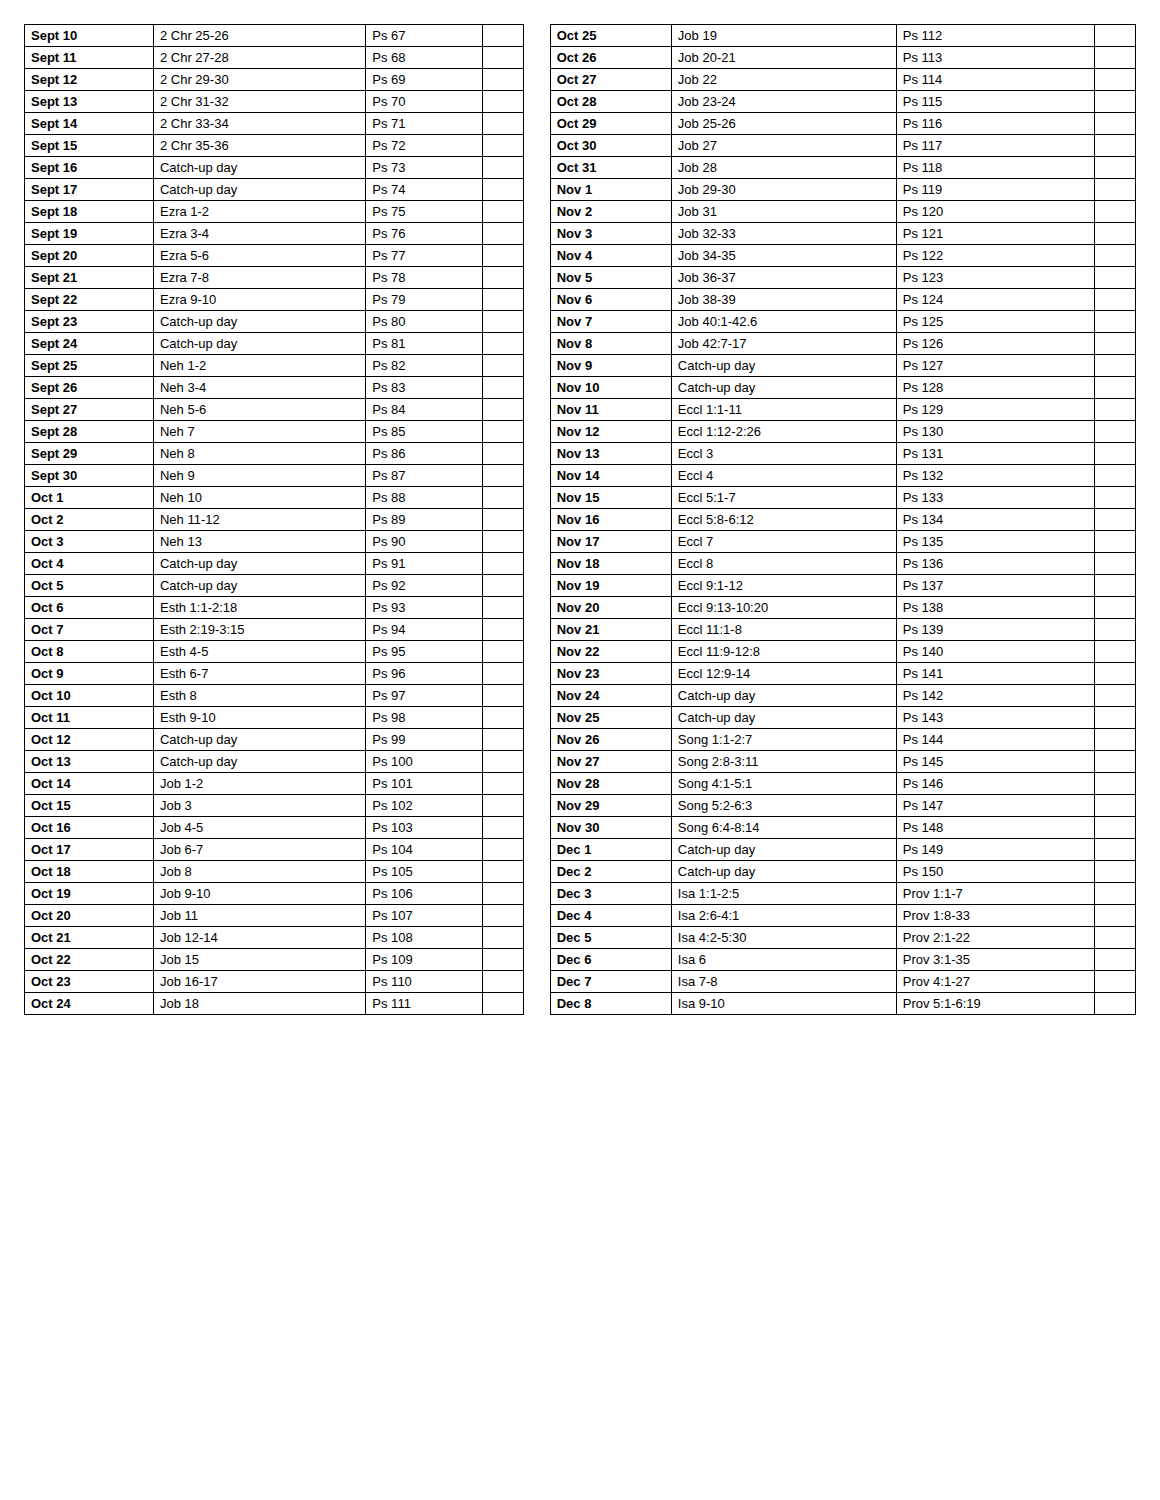| Sept 10 | 2 Chr 25-26 | Ps 67 | | | Oct 25 | Job 19 | Ps 112 | |
| Sept 11 | 2 Chr 27-28 | Ps 68 | | | Oct 26 | Job 20-21 | Ps 113 | |
| Sept 12 | 2 Chr 29-30 | Ps 69 | | | Oct 27 | Job 22 | Ps 114 | |
| Sept 13 | 2 Chr 31-32 | Ps 70 | | | Oct 28 | Job 23-24 | Ps 115 | |
| Sept 14 | 2 Chr 33-34 | Ps 71 | | | Oct 29 | Job 25-26 | Ps 116 | |
| Sept 15 | 2 Chr 35-36 | Ps 72 | | | Oct 30 | Job 27 | Ps 117 | |
| Sept 16 | Catch-up day | Ps 73 | | | Oct 31 | Job 28 | Ps 118 | |
| Sept 17 | Catch-up day | Ps 74 | | | Nov 1 | Job 29-30 | Ps 119 | |
| Sept 18 | Ezra 1-2 | Ps 75 | | | Nov 2 | Job 31 | Ps 120 | |
| Sept 19 | Ezra 3-4 | Ps 76 | | | Nov 3 | Job 32-33 | Ps 121 | |
| Sept 20 | Ezra 5-6 | Ps 77 | | | Nov 4 | Job 34-35 | Ps 122 | |
| Sept 21 | Ezra 7-8 | Ps 78 | | | Nov 5 | Job 36-37 | Ps 123 | |
| Sept 22 | Ezra 9-10 | Ps 79 | | | Nov 6 | Job 38-39 | Ps 124 | |
| Sept 23 | Catch-up day | Ps 80 | | | Nov 7 | Job 40:1-42.6 | Ps 125 | |
| Sept 24 | Catch-up day | Ps 81 | | | Nov 8 | Job 42:7-17 | Ps 126 | |
| Sept 25 | Neh 1-2 | Ps 82 | | | Nov 9 | Catch-up day | Ps 127 | |
| Sept 26 | Neh 3-4 | Ps 83 | | | Nov 10 | Catch-up day | Ps 128 | |
| Sept 27 | Neh 5-6 | Ps 84 | | | Nov 11 | Eccl 1:1-11 | Ps 129 | |
| Sept 28 | Neh 7 | Ps 85 | | | Nov 12 | Eccl 1:12-2:26 | Ps 130 | |
| Sept 29 | Neh 8 | Ps 86 | | | Nov 13 | Eccl 3 | Ps 131 | |
| Sept 30 | Neh 9 | Ps 87 | | | Nov 14 | Eccl 4 | Ps 132 | |
| Oct 1 | Neh 10 | Ps 88 | | | Nov 15 | Eccl 5:1-7 | Ps 133 | |
| Oct 2 | Neh 11-12 | Ps 89 | | | Nov 16 | Eccl 5:8-6:12 | Ps 134 | |
| Oct 3 | Neh 13 | Ps 90 | | | Nov 17 | Eccl 7 | Ps 135 | |
| Oct 4 | Catch-up day | Ps 91 | | | Nov 18 | Eccl 8 | Ps 136 | |
| Oct 5 | Catch-up day | Ps 92 | | | Nov 19 | Eccl 9:1-12 | Ps 137 | |
| Oct 6 | Esth 1:1-2:18 | Ps 93 | | | Nov 20 | Eccl 9:13-10:20 | Ps 138 | |
| Oct 7 | Esth 2:19-3:15 | Ps 94 | | | Nov 21 | Eccl 11:1-8 | Ps 139 | |
| Oct 8 | Esth 4-5 | Ps 95 | | | Nov 22 | Eccl 11:9-12:8 | Ps 140 | |
| Oct 9 | Esth 6-7 | Ps 96 | | | Nov 23 | Eccl 12:9-14 | Ps 141 | |
| Oct 10 | Esth 8 | Ps 97 | | | Nov 24 | Catch-up day | Ps 142 | |
| Oct 11 | Esth 9-10 | Ps 98 | | | Nov 25 | Catch-up day | Ps 143 | |
| Oct 12 | Catch-up day | Ps 99 | | | Nov 26 | Song 1:1-2:7 | Ps 144 | |
| Oct 13 | Catch-up day | Ps 100 | | | Nov 27 | Song 2:8-3:11 | Ps 145 | |
| Oct 14 | Job 1-2 | Ps 101 | | | Nov 28 | Song 4:1-5:1 | Ps 146 | |
| Oct 15 | Job 3 | Ps 102 | | | Nov 29 | Song 5:2-6:3 | Ps 147 | |
| Oct 16 | Job 4-5 | Ps 103 | | | Nov 30 | Song 6:4-8:14 | Ps 148 | |
| Oct 17 | Job 6-7 | Ps 104 | | | Dec 1 | Catch-up day | Ps 149 | |
| Oct 18 | Job 8 | Ps 105 | | | Dec 2 | Catch-up day | Ps 150 | |
| Oct 19 | Job 9-10 | Ps 106 | | | Dec 3 | Isa 1:1-2:5 | Prov 1:1-7 | |
| Oct 20 | Job 11 | Ps 107 | | | Dec 4 | Isa 2:6-4:1 | Prov 1:8-33 | |
| Oct 21 | Job 12-14 | Ps 108 | | | Dec 5 | Isa 4:2-5:30 | Prov 2:1-22 | |
| Oct 22 | Job 15 | Ps 109 | | | Dec 6 | Isa 6 | Prov 3:1-35 | |
| Oct 23 | Job 16-17 | Ps 110 | | | Dec 7 | Isa 7-8 | Prov 4:1-27 | |
| Oct 24 | Job 18 | Ps 111 | | | Dec 8 | Isa 9-10 | Prov 5:1-6:19 | |